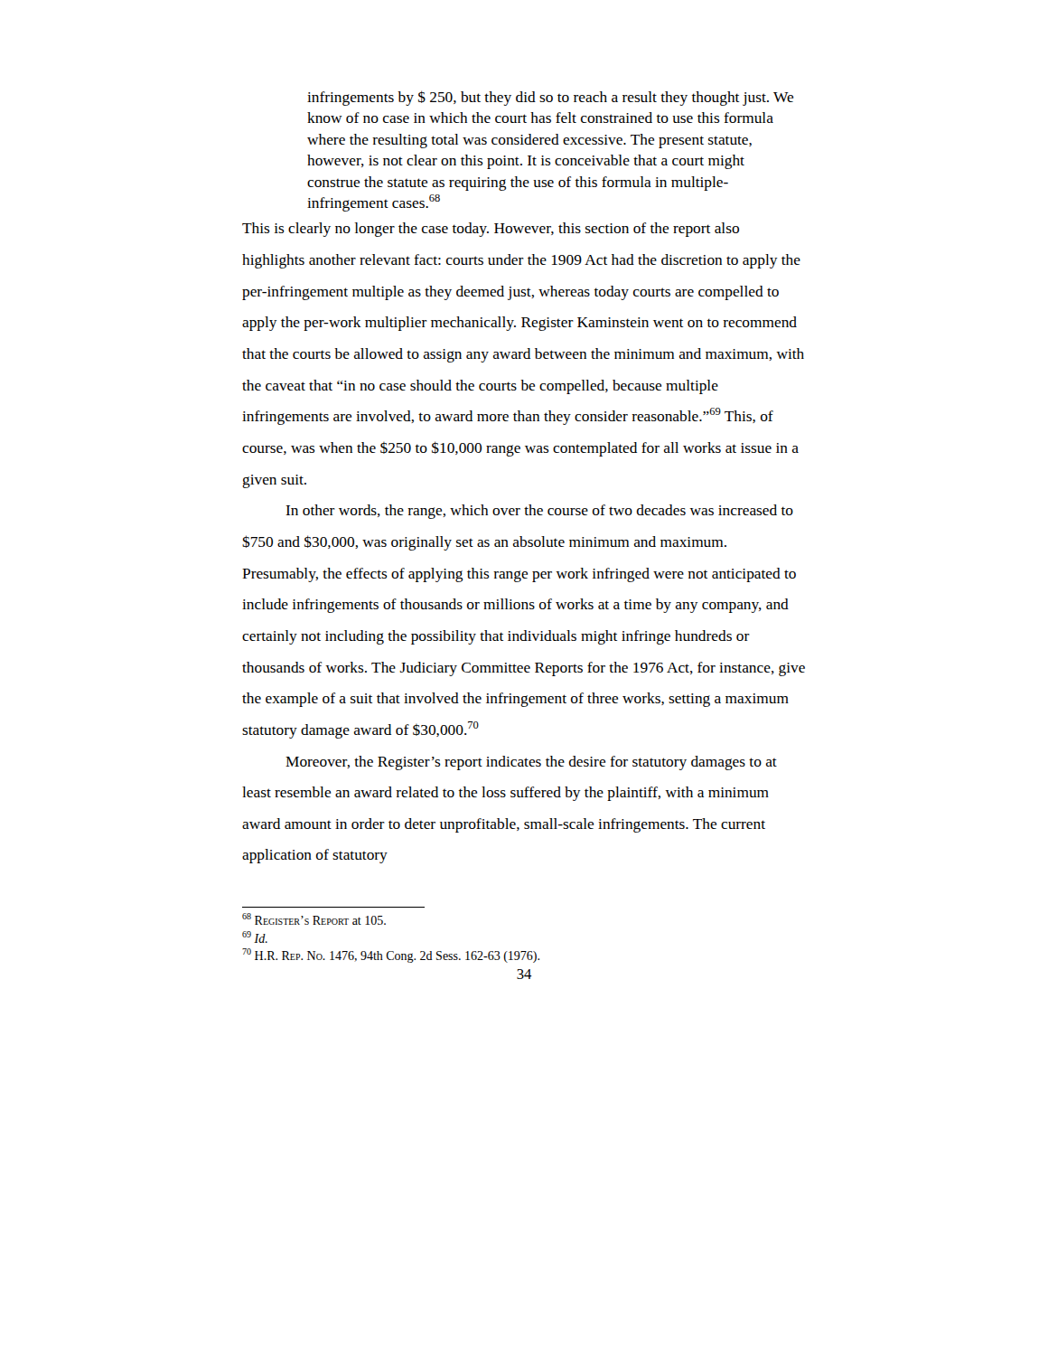infringements by $ 250, but they did so to reach a result they thought just. We know of no case in which the court has felt constrained to use this formula where the resulting total was considered excessive. The present statute, however, is not clear on this point. It is conceivable that a court might construe the statute as requiring the use of this formula in multiple-infringement cases.68
This is clearly no longer the case today. However, this section of the report also highlights another relevant fact: courts under the 1909 Act had the discretion to apply the per-infringement multiple as they deemed just, whereas today courts are compelled to apply the per-work multiplier mechanically. Register Kaminstein went on to recommend that the courts be allowed to assign any award between the minimum and maximum, with the caveat that “in no case should the courts be compelled, because multiple infringements are involved, to award more than they consider reasonable.”69 This, of course, was when the $250 to $10,000 range was contemplated for all works at issue in a given suit.
In other words, the range, which over the course of two decades was increased to $750 and $30,000, was originally set as an absolute minimum and maximum. Presumably, the effects of applying this range per work infringed were not anticipated to include infringements of thousands or millions of works at a time by any company, and certainly not including the possibility that individuals might infringe hundreds or thousands of works. The Judiciary Committee Reports for the 1976 Act, for instance, give the example of a suit that involved the infringement of three works, setting a maximum statutory damage award of $30,000.70
Moreover, the Register’s report indicates the desire for statutory damages to at least resemble an award related to the loss suffered by the plaintiff, with a minimum award amount in order to deter unprofitable, small-scale infringements. The current application of statutory
68 Register’s Report at 105.
69 Id.
70 H.R. Rep. No. 1476, 94th Cong. 2d Sess. 162-63 (1976).
34